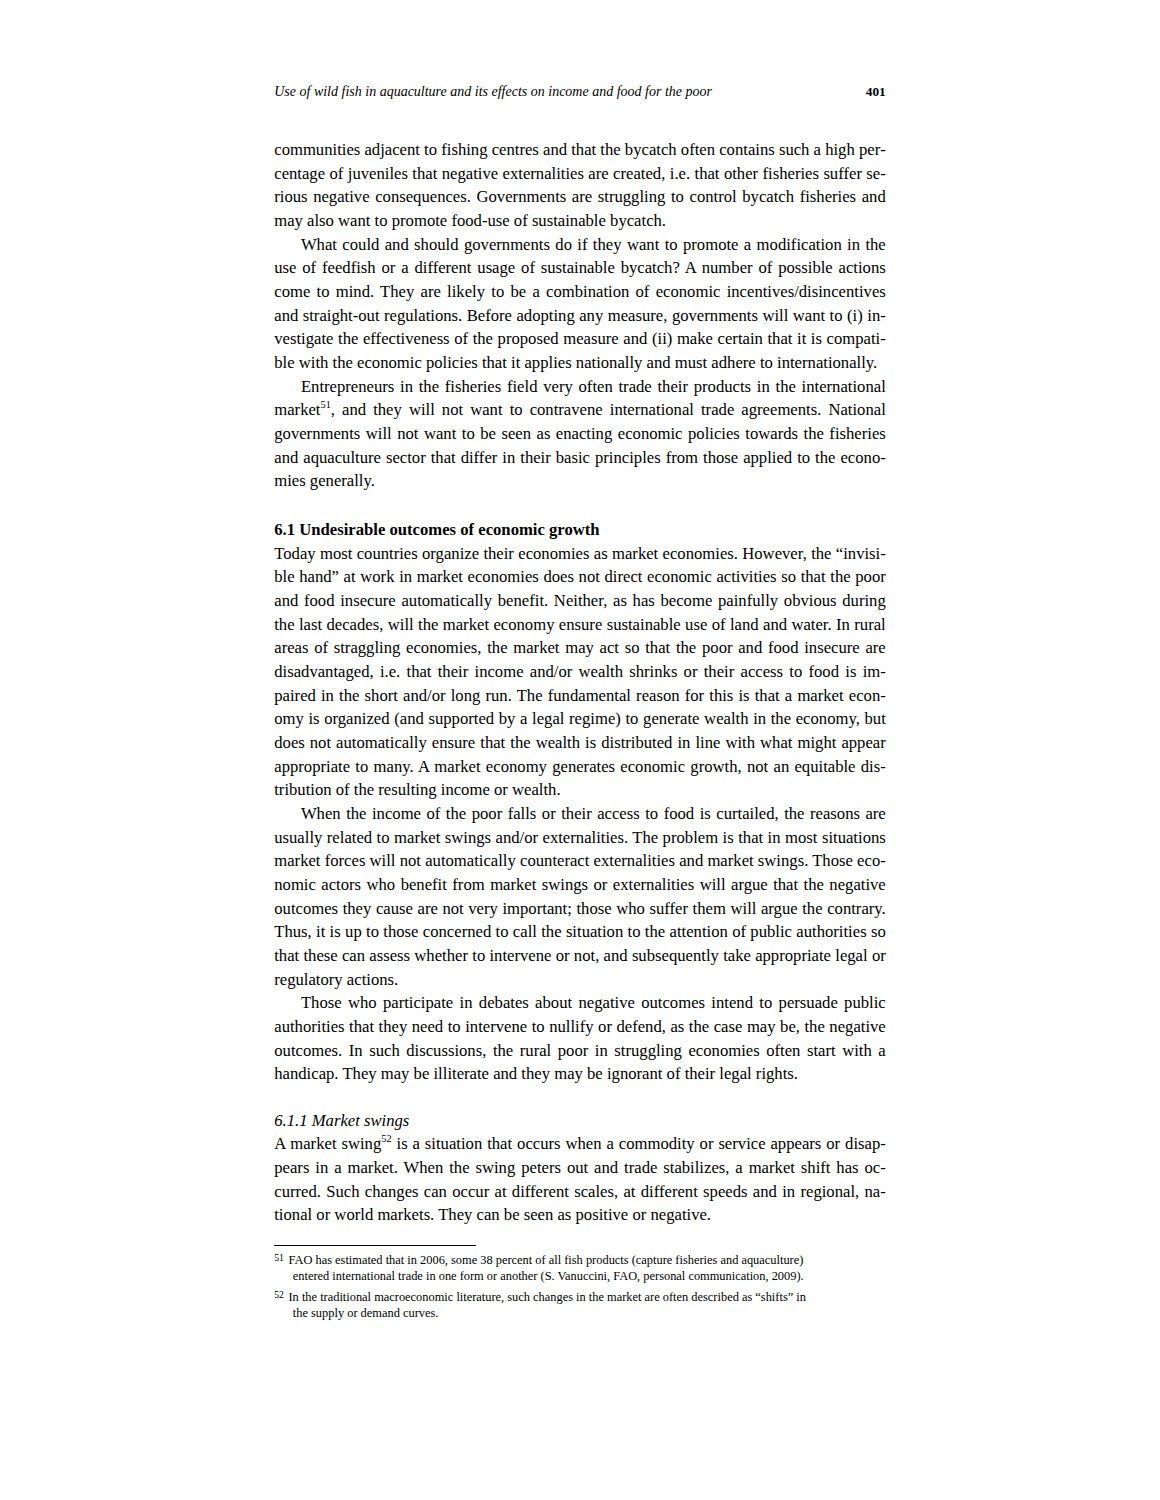Use of wild fish in aquaculture and its effects on income and food for the poor 401
communities adjacent to fishing centres and that the bycatch often contains such a high percentage of juveniles that negative externalities are created, i.e. that other fisheries suffer serious negative consequences. Governments are struggling to control bycatch fisheries and may also want to promote food-use of sustainable bycatch.
What could and should governments do if they want to promote a modification in the use of feedfish or a different usage of sustainable bycatch? A number of possible actions come to mind. They are likely to be a combination of economic incentives/disincentives and straight-out regulations. Before adopting any measure, governments will want to (i) investigate the effectiveness of the proposed measure and (ii) make certain that it is compatible with the economic policies that it applies nationally and must adhere to internationally.
Entrepreneurs in the fisheries field very often trade their products in the international market51, and they will not want to contravene international trade agreements. National governments will not want to be seen as enacting economic policies towards the fisheries and aquaculture sector that differ in their basic principles from those applied to the economies generally.
6.1 Undesirable outcomes of economic growth
Today most countries organize their economies as market economies. However, the “invisible hand” at work in market economies does not direct economic activities so that the poor and food insecure automatically benefit. Neither, as has become painfully obvious during the last decades, will the market economy ensure sustainable use of land and water. In rural areas of straggling economies, the market may act so that the poor and food insecure are disadvantaged, i.e. that their income and/or wealth shrinks or their access to food is impaired in the short and/or long run. The fundamental reason for this is that a market economy is organized (and supported by a legal regime) to generate wealth in the economy, but does not automatically ensure that the wealth is distributed in line with what might appear appropriate to many. A market economy generates economic growth, not an equitable distribution of the resulting income or wealth.
When the income of the poor falls or their access to food is curtailed, the reasons are usually related to market swings and/or externalities. The problem is that in most situations market forces will not automatically counteract externalities and market swings. Those economic actors who benefit from market swings or externalities will argue that the negative outcomes they cause are not very important; those who suffer them will argue the contrary. Thus, it is up to those concerned to call the situation to the attention of public authorities so that these can assess whether to intervene or not, and subsequently take appropriate legal or regulatory actions.
Those who participate in debates about negative outcomes intend to persuade public authorities that they need to intervene to nullify or defend, as the case may be, the negative outcomes. In such discussions, the rural poor in struggling economies often start with a handicap. They may be illiterate and they may be ignorant of their legal rights.
6.1.1 Market swings
A market swing52 is a situation that occurs when a commodity or service appears or disappears in a market. When the swing peters out and trade stabilizes, a market shift has occurred. Such changes can occur at different scales, at different speeds and in regional, national or world markets. They can be seen as positive or negative.
51 FAO has estimated that in 2006, some 38 percent of all fish products (capture fisheries and aquaculture) entered international trade in one form or another (S. Vanuccini, FAO, personal communication, 2009).
52 In the traditional macroeconomic literature, such changes in the market are often described as “shifts” in the supply or demand curves.